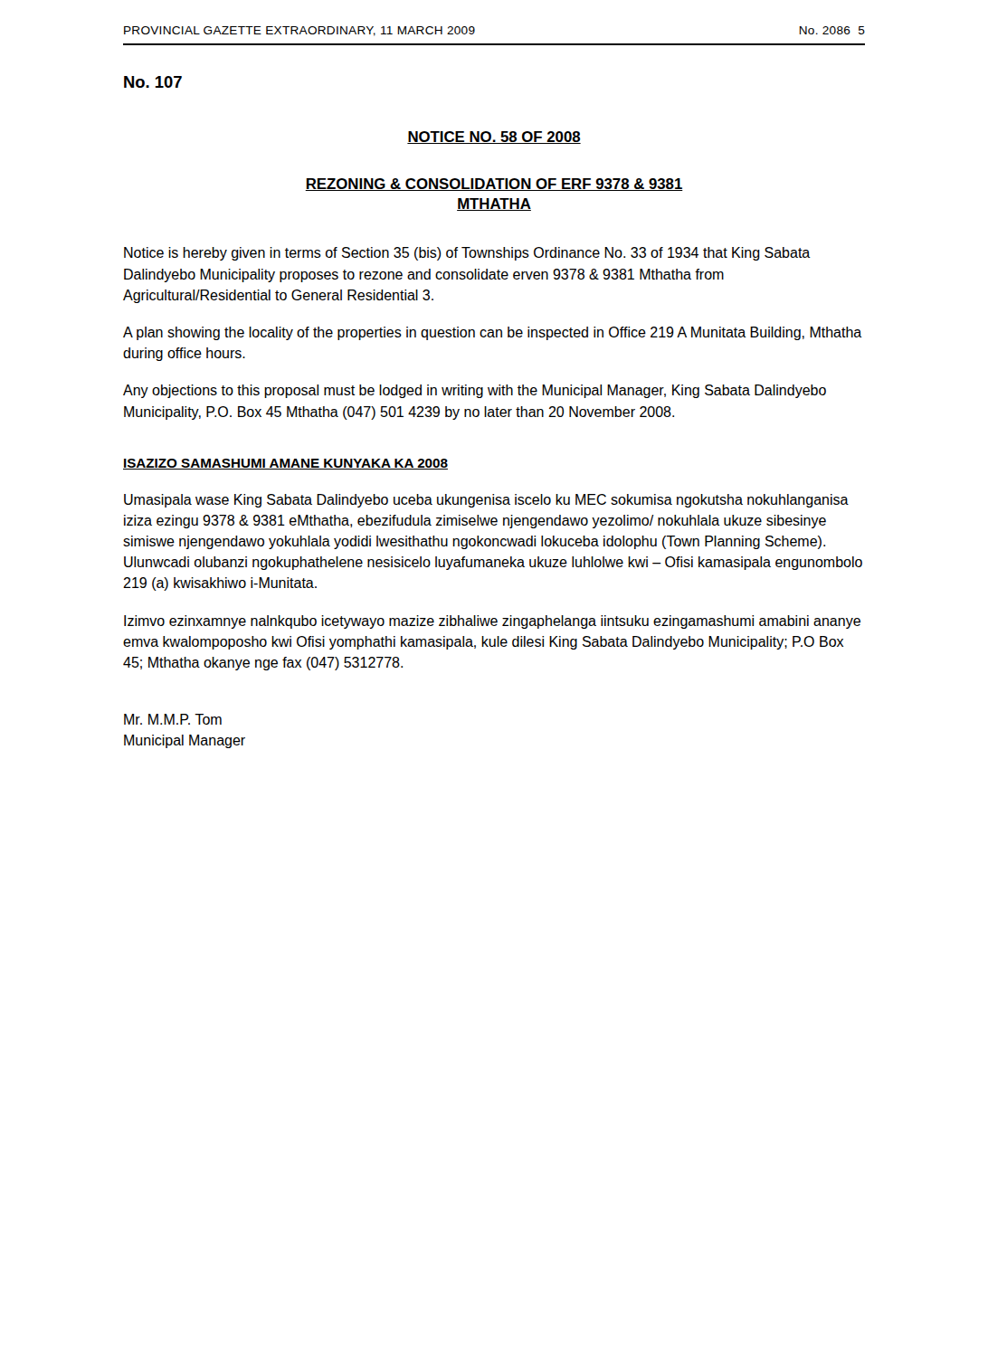Provincial Gazette Extraordinary, 11 March 2009 No. 2086 5
No. 107
NOTICE NO. 58 OF 2008
REZONING & CONSOLIDATION OF ERF 9378 & 9381
MTHATHA
Notice is hereby given in terms of Section 35 (bis) of Townships Ordinance No. 33 of 1934 that King Sabata Dalindyebo Municipality proposes to rezone and consolidate erven 9378 & 9381 Mthatha from Agricultural/Residential to General Residential 3.
A plan showing the locality of the properties in question can be inspected in Office 219 A Munitata Building, Mthatha during office hours.
Any objections to this proposal must be lodged in writing with the Municipal Manager, King Sabata Dalindyebo Municipality, P.O. Box 45 Mthatha (047) 501 4239 by no later than 20 November 2008.
ISAZIZO SAMASHUMI AMANE KUNYAKA KA 2008
Umasipala wase King Sabata Dalindyebo uceba ukungenisa iscelo ku MEC sokumisa ngokutsha nokuhlanganisa iziza ezingu 9378 & 9381 eMthatha, ebezifudula zimiselwe njengendawo yezolimo/ nokuhlala ukuze sibesinye simiswe njengendawo yokuhlala yodidi lwesithathu ngokoncwadi lokuceba idolophu (Town Planning Scheme). Ulunwcadi olubanzi ngokuphathelene nesisicelo luyafumaneka ukuze luhlolwe kwi – Ofisi kamasipala engunombolo 219 (a) kwisakhiwo i-Munitata.
Izimvo ezinxamnye nalnkqubo icetywayo mazize zibhaliwe zingaphelanga iintsuku ezingamashumi amabini ananye emva kwalompoposho kwi Ofisi yomphathi kamasipala, kule dilesi King Sabata Dalindyebo Municipality; P.O Box 45; Mthatha okanye nge fax (047) 5312778.
Mr. M.M.P. Tom
Municipal Manager